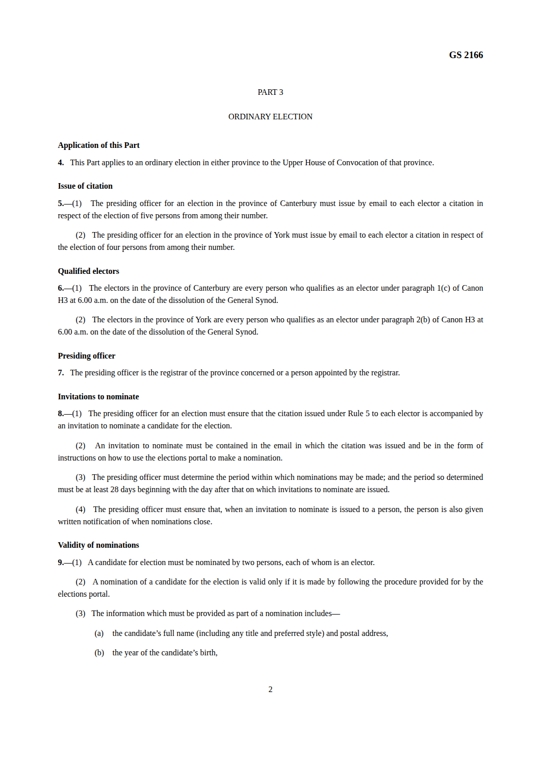GS 2166
PART 3
ORDINARY ELECTION
Application of this Part
4. This Part applies to an ordinary election in either province to the Upper House of Convocation of that province.
Issue of citation
5.—(1) The presiding officer for an election in the province of Canterbury must issue by email to each elector a citation in respect of the election of five persons from among their number.
(2) The presiding officer for an election in the province of York must issue by email to each elector a citation in respect of the election of four persons from among their number.
Qualified electors
6.—(1) The electors in the province of Canterbury are every person who qualifies as an elector under paragraph 1(c) of Canon H3 at 6.00 a.m. on the date of the dissolution of the General Synod.
(2) The electors in the province of York are every person who qualifies as an elector under paragraph 2(b) of Canon H3 at 6.00 a.m. on the date of the dissolution of the General Synod.
Presiding officer
7. The presiding officer is the registrar of the province concerned or a person appointed by the registrar.
Invitations to nominate
8.—(1) The presiding officer for an election must ensure that the citation issued under Rule 5 to each elector is accompanied by an invitation to nominate a candidate for the election.
(2) An invitation to nominate must be contained in the email in which the citation was issued and be in the form of instructions on how to use the elections portal to make a nomination.
(3) The presiding officer must determine the period within which nominations may be made; and the period so determined must be at least 28 days beginning with the day after that on which invitations to nominate are issued.
(4) The presiding officer must ensure that, when an invitation to nominate is issued to a person, the person is also given written notification of when nominations close.
Validity of nominations
9.—(1) A candidate for election must be nominated by two persons, each of whom is an elector.
(2) A nomination of a candidate for the election is valid only if it is made by following the procedure provided for by the elections portal.
(3) The information which must be provided as part of a nomination includes—
(a) the candidate’s full name (including any title and preferred style) and postal address,
(b) the year of the candidate’s birth,
2